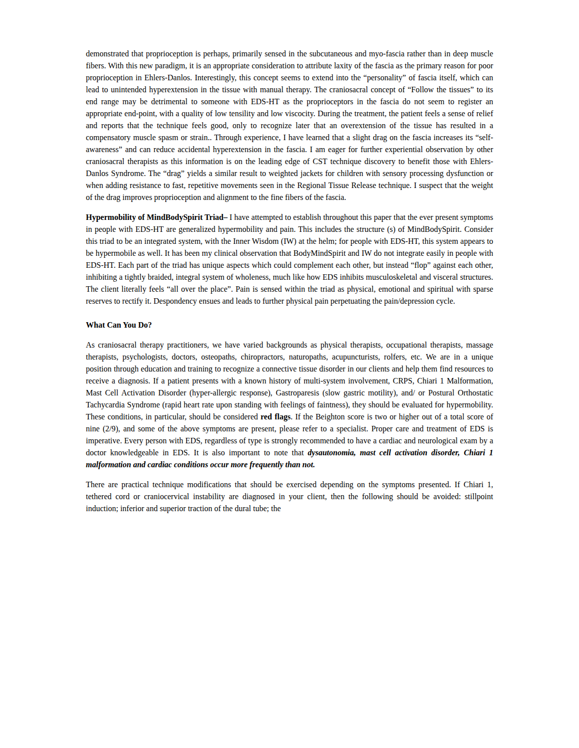demonstrated that proprioception is perhaps, primarily sensed in the subcutaneous and myo-fascia rather than in deep muscle fibers. With this new paradigm, it is an appropriate consideration to attribute laxity of the fascia as the primary reason for poor proprioception in Ehlers-Danlos. Interestingly, this concept seems to extend into the “personality” of fascia itself, which can lead to unintended hyperextension in the tissue with manual therapy. The craniosacral concept of “Follow the tissues” to its end range may be detrimental to someone with EDS-HT as the proprioceptors in the fascia do not seem to register an appropriate end-point, with a quality of low tensility and low viscocity. During the treatment, the patient feels a sense of relief and reports that the technique feels good, only to recognize later that an overextension of the tissue has resulted in a compensatory muscle spasm or strain.. Through experience, I have learned that a slight drag on the fascia increases its “self-awareness” and can reduce accidental hyperextension in the fascia. I am eager for further experiential observation by other craniosacral therapists as this information is on the leading edge of CST technique discovery to benefit those with Ehlers-Danlos Syndrome. The “drag” yields a similar result to weighted jackets for children with sensory processing dysfunction or when adding resistance to fast, repetitive movements seen in the Regional Tissue Release technique. I suspect that the weight of the drag improves proprioception and alignment to the fine fibers of the fascia.
Hypermobility of MindBodySpirit Triad– I have attempted to establish throughout this paper that the ever present symptoms in people with EDS-HT are generalized hypermobility and pain. This includes the structure (s) of MindBodySpirit. Consider this triad to be an integrated system, with the Inner Wisdom (IW) at the helm; for people with EDS-HT, this system appears to be hypermobile as well. It has been my clinical observation that BodyMindSpirit and IW do not integrate easily in people with EDS-HT. Each part of the triad has unique aspects which could complement each other, but instead “flop” against each other, inhibiting a tightly braided, integral system of wholeness, much like how EDS inhibits musculoskeletal and visceral structures. The client literally feels “all over the place”. Pain is sensed within the triad as physical, emotional and spiritual with sparse reserves to rectify it. Despondency ensues and leads to further physical pain perpetuating the pain/depression cycle.
What Can You Do?
As craniosacral therapy practitioners, we have varied backgrounds as physical therapists, occupational therapists, massage therapists, psychologists, doctors, osteopaths, chiropractors, naturopaths, acupuncturists, rolfers, etc. We are in a unique position through education and training to recognize a connective tissue disorder in our clients and help them find resources to receive a diagnosis. If a patient presents with a known history of multi-system involvement, CRPS, Chiari 1 Malformation, Mast Cell Activation Disorder (hyper-allergic response), Gastroparesis (slow gastric motility), and/ or Postural Orthostatic Tachycardia Syndrome (rapid heart rate upon standing with feelings of faintness), they should be evaluated for hypermobility. These conditions, in particular, should be considered red flags. If the Beighton score is two or higher out of a total score of nine (2/9), and some of the above symptoms are present, please refer to a specialist. Proper care and treatment of EDS is imperative. Every person with EDS, regardless of type is strongly recommended to have a cardiac and neurological exam by a doctor knowledgeable in EDS. It is also important to note that dysautonomia, mast cell activation disorder, Chiari 1 malformation and cardiac conditions occur more frequently than not.
There are practical technique modifications that should be exercised depending on the symptoms presented. If Chiari 1, tethered cord or craniocervical instability are diagnosed in your client, then the following should be avoided: stillpoint induction; inferior and superior traction of the dural tube; the